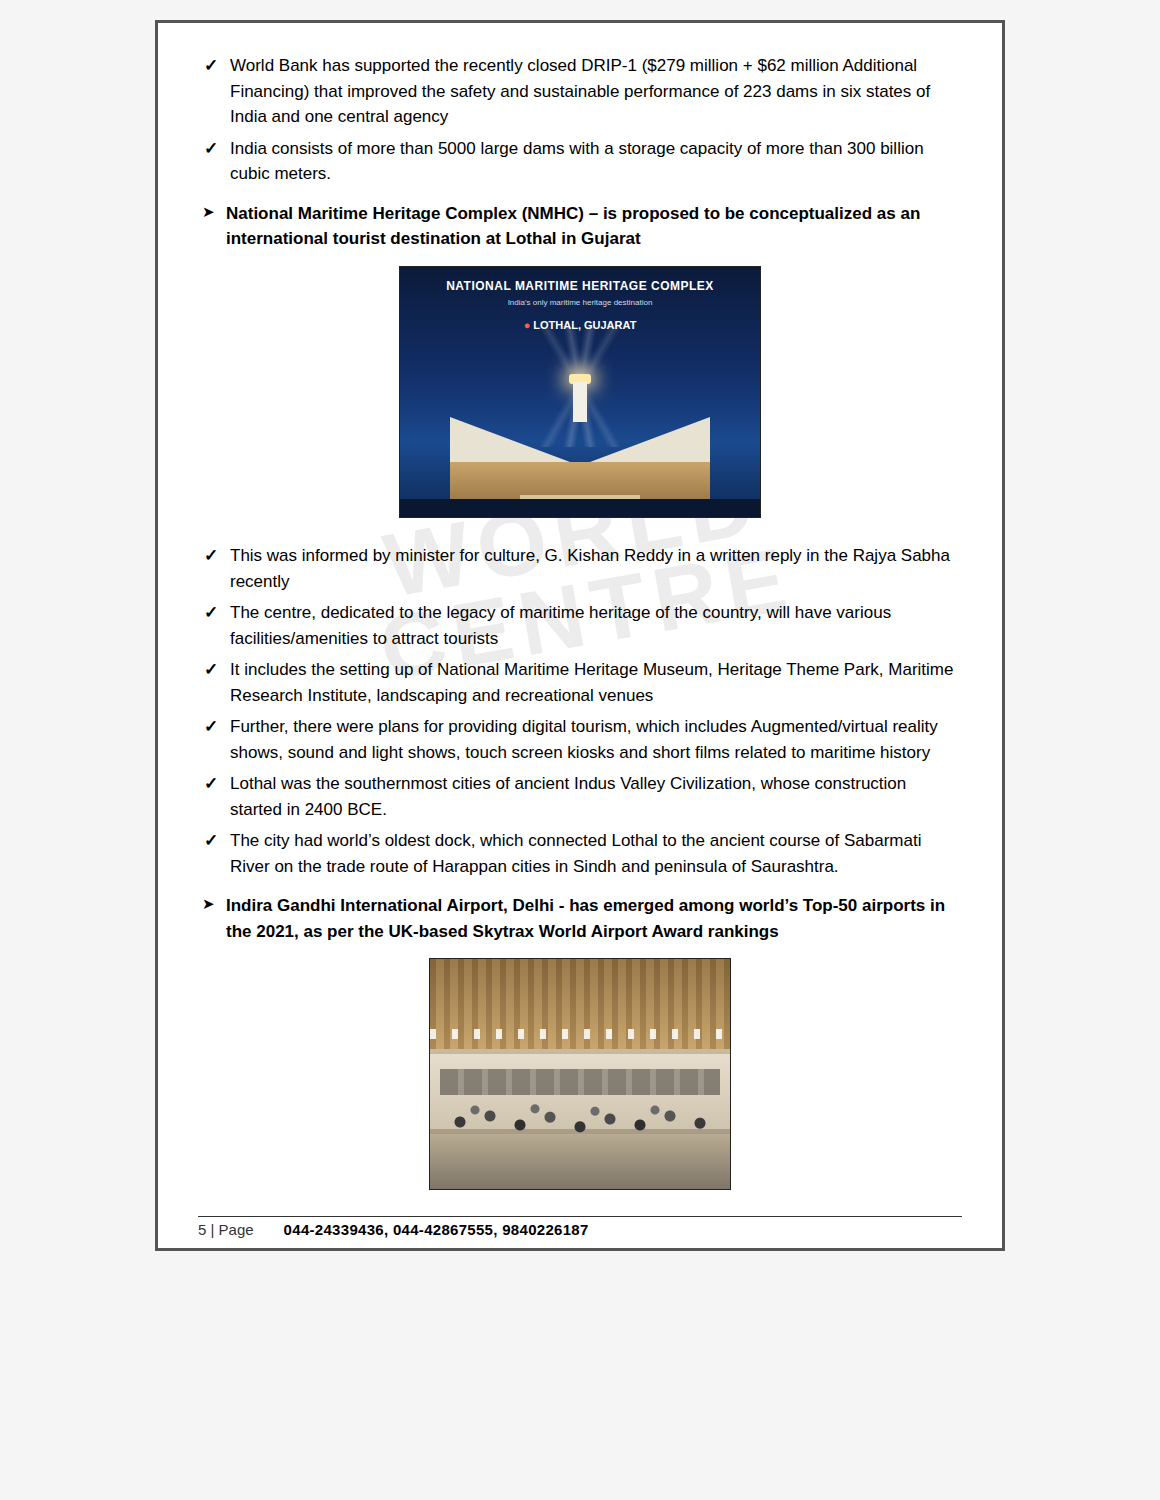WORLD
CENTRE
World Bank has supported the recently closed DRIP-1 ($279 million + $62 million Additional Financing) that improved the safety and sustainable performance of 223 dams in six states of India and one central agency
India consists of more than 5000 large dams with a storage capacity of more than 300 billion cubic meters.
National Maritime Heritage Complex (NMHC) – is proposed to be conceptualized as an international tourist destination at Lothal in Gujarat
NATIONAL MARITIME HERITAGE COMPLEX
India's only maritime heritage destination
●LOTHAL, GUJARAT
This was informed by minister for culture, G. Kishan Reddy in a written reply in the Rajya Sabha recently
The centre, dedicated to the legacy of maritime heritage of the country, will have various facilities/amenities to attract tourists
It includes the setting up of National Maritime Heritage Museum, Heritage Theme Park, Maritime Research Institute, landscaping and recreational venues
Further, there were plans for providing digital tourism, which includes Augmented/virtual reality shows, sound and light shows, touch screen kiosks and short films related to maritime history
Lothal was the southernmost cities of ancient Indus Valley Civilization, whose construction started in 2400 BCE.
The city had world’s oldest dock, which connected Lothal to the ancient course of Sabarmati River on the trade route of Harappan cities in Sindh and peninsula of Saurashtra.
Indira Gandhi International Airport, Delhi - has emerged among world’s Top-50 airports in the 2021, as per the UK-based Skytrax World Airport Award rankings
5 | Page
044-24339436, 044-42867555, 9840226187